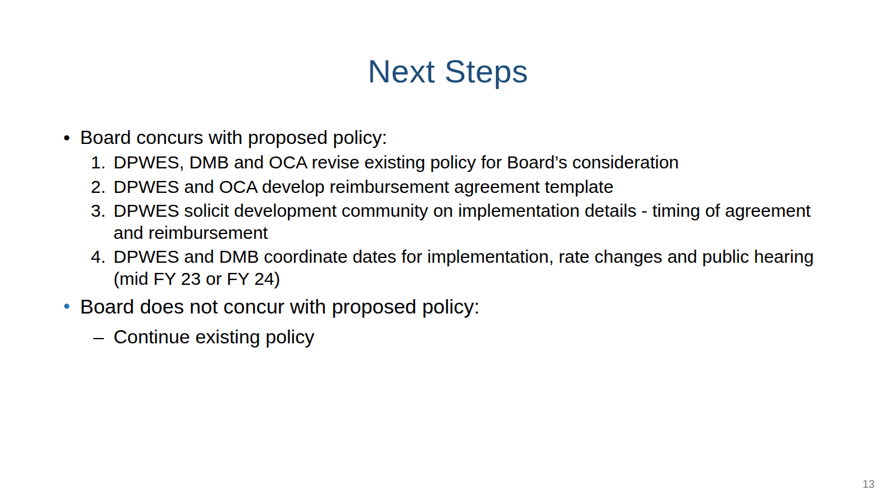Next Steps
Board concurs with proposed policy:
DPWES, DMB and OCA revise existing policy for Board’s consideration
DPWES and OCA develop reimbursement agreement template
DPWES solicit development community on implementation details - timing of agreement and reimbursement
DPWES and DMB coordinate dates for implementation, rate changes and public hearing (mid FY 23 or FY 24)
Board does not concur with proposed policy:
Continue existing policy
13